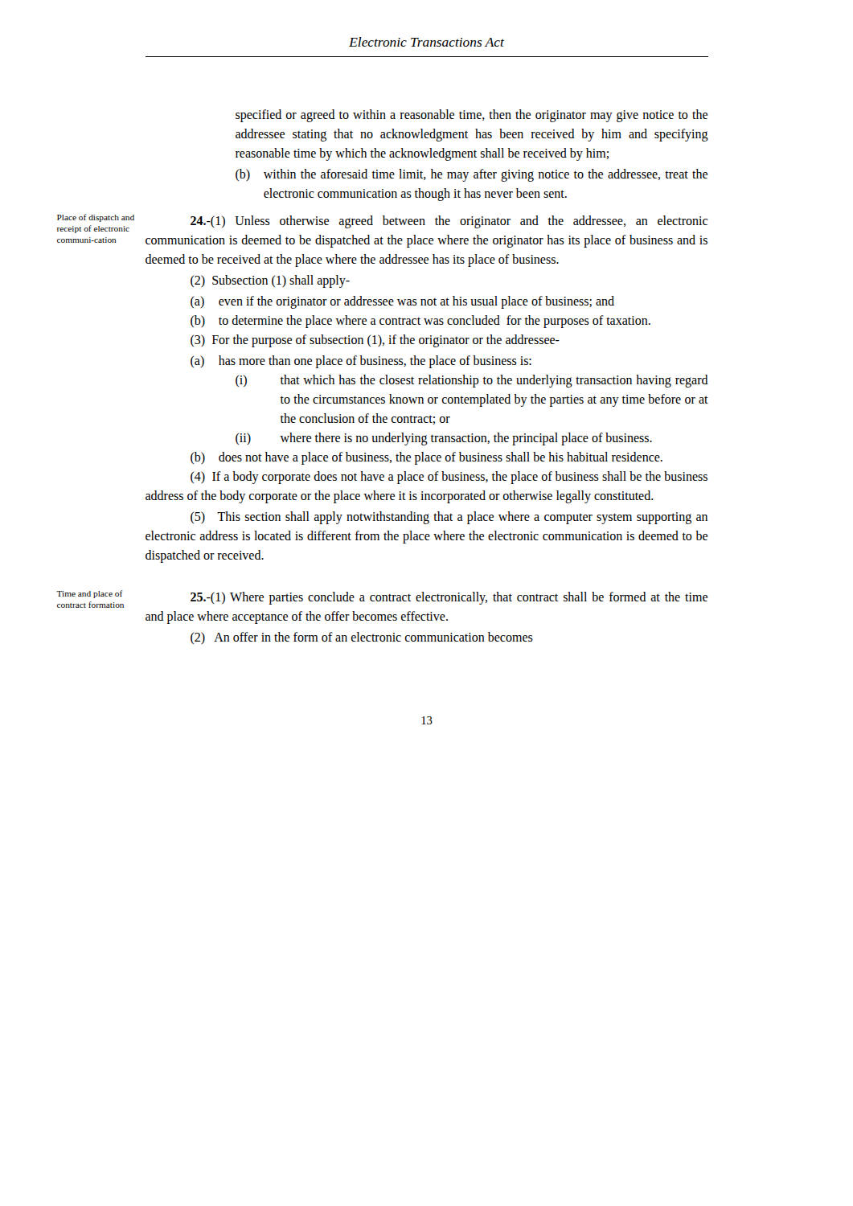Electronic Transactions Act
specified or agreed to within a reasonable time, then the originator may give notice to the addressee stating that no acknowledgment has been received by him and specifying reasonable time by which the acknowledgment shall be received by him;
(b)
within the aforesaid time limit, he may after giving notice to the addressee, treat the electronic communication as though it has never been sent.
Place of dispatch and receipt of electronic communi-cation
24.-(1) Unless otherwise agreed between the originator and the addressee, an electronic communication is deemed to be dispatched at the place where the originator has its place of business and is deemed to be received at the place where the addressee has its place of business.
(2) Subsection (1) shall apply-
(a)
even if the originator or addressee was not at his usual place of business; and
(b)
to determine the place where a contract was concluded for the purposes of taxation.
(3) For the purpose of subsection (1), if the originator or the addressee-
(a)
has more than one place of business, the place of business is:
(i)
that which has the closest relationship to the underlying transaction having regard to the circumstances known or contemplated by the parties at any time before or at the conclusion of the contract; or
(ii)
where there is no underlying transaction, the principal place of business.
(b)
does not have a place of business, the place of business shall be his habitual residence.
(4) If a body corporate does not have a place of business, the place of business shall be the business address of the body corporate or the place where it is incorporated or otherwise legally constituted.
(5) This section shall apply notwithstanding that a place where a computer system supporting an electronic address is located is different from the place where the electronic communication is deemed to be dispatched or received.
Time and place of contract formation
25.-(1) Where parties conclude a contract electronically, that contract shall be formed at the time and place where acceptance of the offer becomes effective.
(2) An offer in the form of an electronic communication becomes
13